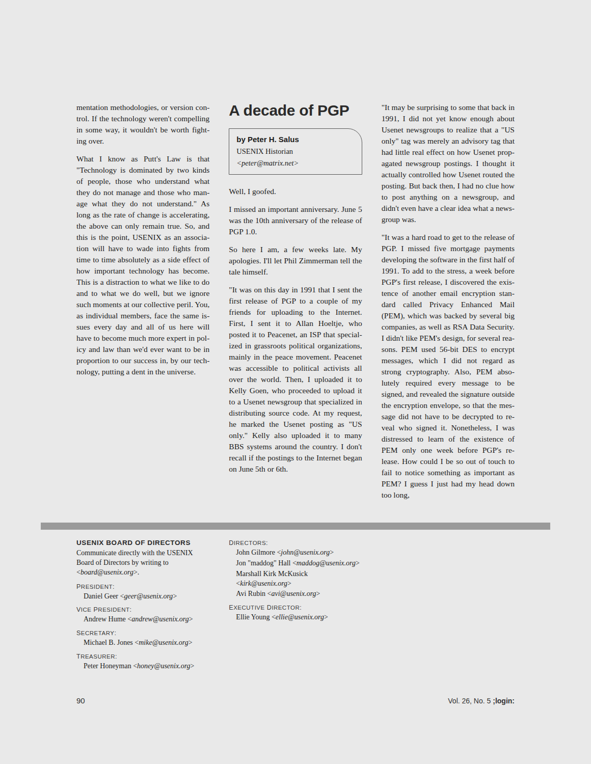mentation methodologies, or version control. If the technology weren't compelling in some way, it wouldn't be worth fighting over.
What I know as Putt's Law is that "Technology is dominated by two kinds of people, those who understand what they do not manage and those who manage what they do not understand." As long as the rate of change is accelerating, the above can only remain true. So, and this is the point, USENIX as an association will have to wade into fights from time to time absolutely as a side effect of how important technology has become. This is a distraction to what we like to do and to what we do well, but we ignore such moments at our collective peril. You, as individual members, face the same issues every day and all of us here will have to become much more expert in policy and law than we'd ever want to be in proportion to our success in, by our technology, putting a dent in the universe.
A decade of PGP
by Peter H. Salus
USENIX Historian
<peter@matrix.net>
Well, I goofed.
I missed an important anniversary. June 5 was the 10th anniversary of the release of PGP 1.0.
So here I am, a few weeks late. My apologies. I'll let Phil Zimmerman tell the tale himself.
"It was on this day in 1991 that I sent the first release of PGP to a couple of my friends for uploading to the Internet. First, I sent it to Allan Hoeltje, who posted it to Peacenet, an ISP that specialized in grassroots political organizations, mainly in the peace movement. Peacenet was accessible to political activists all over the world. Then, I uploaded it to Kelly Goen, who proceeded to upload it to a Usenet newsgroup that specialized in distributing source code. At my request, he marked the Usenet posting as "US only." Kelly also uploaded it to many BBS systems around the country. I don't recall if the postings to the Internet began on June 5th or 6th.
"It may be surprising to some that back in 1991, I did not yet know enough about Usenet newsgroups to realize that a "US only" tag was merely an advisory tag that had little real effect on how Usenet propagated newsgroup postings. I thought it actually controlled how Usenet routed the posting. But back then, I had no clue how to post anything on a newsgroup, and didn't even have a clear idea what a newsgroup was.
"It was a hard road to get to the release of PGP. I missed five mortgage payments developing the software in the first half of 1991. To add to the stress, a week before PGP's first release, I discovered the existence of another email encryption standard called Privacy Enhanced Mail (PEM), which was backed by several big companies, as well as RSA Data Security. I didn't like PEM's design, for several reasons. PEM used 56-bit DES to encrypt messages, which I did not regard as strong cryptography. Also, PEM absolutely required every message to be signed, and revealed the signature outside the encryption envelope, so that the message did not have to be decrypted to reveal who signed it. Nonetheless, I was distressed to learn of the existence of PEM only one week before PGP's release. How could I be so out of touch to fail to notice something as important as PEM? I guess I just had my head down too long,
USENIX BOARD OF DIRECTORS
Communicate directly with the USENIX Board of Directors by writing to <board@usenix.org>.
PRESIDENT:
Daniel Geer <geer@usenix.org>
VICE PRESIDENT:
Andrew Hume <andrew@usenix.org>
SECRETARY:
Michael B. Jones <mike@usenix.org>
TREASURER:
Peter Honeyman <honey@usenix.org>
DIRECTORS:
John Gilmore <john@usenix.org>
Jon "maddog" Hall <maddog@usenix.org>
Marshall Kirk McKusick <kirk@usenix.org>
Avi Rubin <avi@usenix.org>
EXECUTIVE DIRECTOR:
Ellie Young <ellie@usenix.org>
90
Vol. 26, No. 5 ;login: